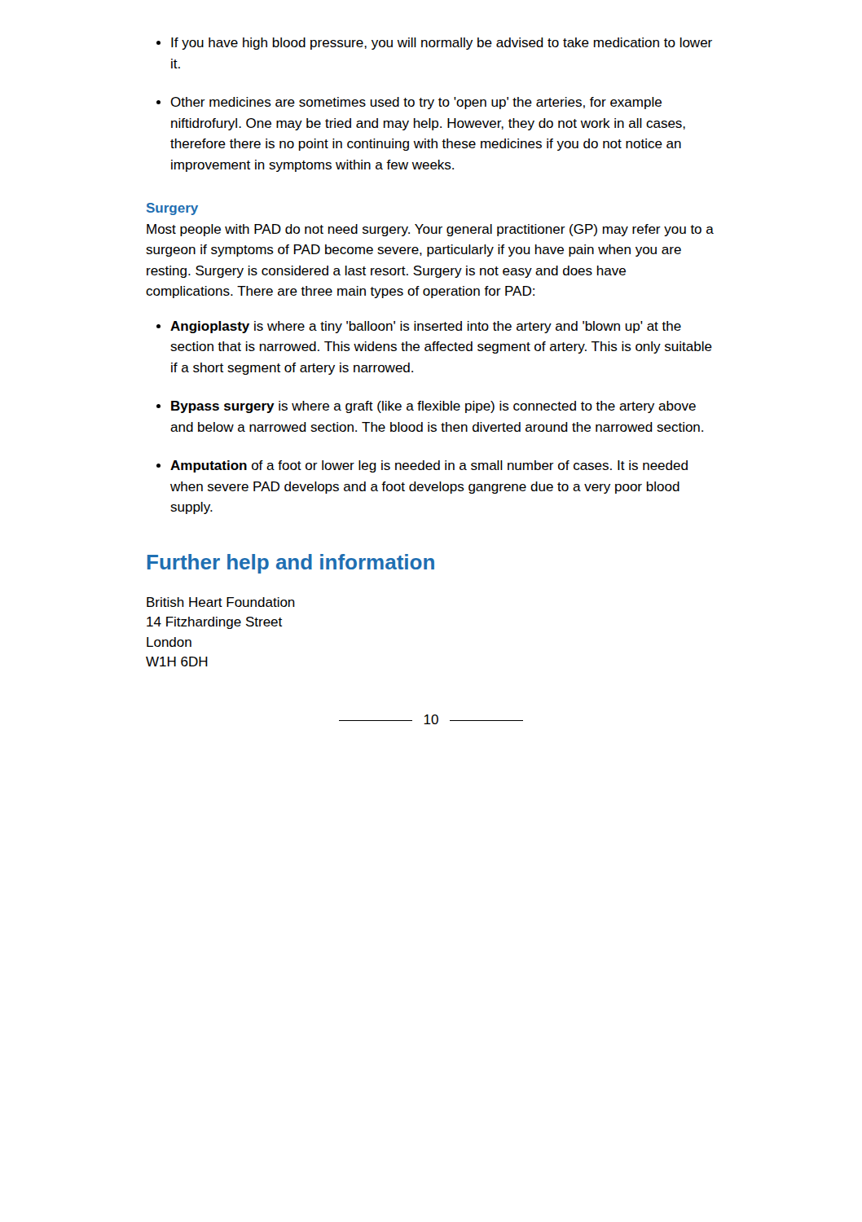If you have high blood pressure, you will normally be advised to take medication to lower it.
Other medicines are sometimes used to try to 'open up' the arteries, for example niftidrofuryl. One may be tried and may help. However, they do not work in all cases, therefore there is no point in continuing with these medicines if you do not notice an improvement in symptoms within a few weeks.
Surgery
Most people with PAD do not need surgery. Your general practitioner (GP) may refer you to a surgeon if symptoms of PAD become severe, particularly if you have pain when you are resting. Surgery is considered a last resort. Surgery is not easy and does have complications. There are three main types of operation for PAD:
Angioplasty is where a tiny 'balloon' is inserted into the artery and 'blown up' at the section that is narrowed. This widens the affected segment of artery. This is only suitable if a short segment of artery is narrowed.
Bypass surgery is where a graft (like a flexible pipe) is connected to the artery above and below a narrowed section. The blood is then diverted around the narrowed section.
Amputation of a foot or lower leg is needed in a small number of cases. It is needed when severe PAD develops and a foot develops gangrene due to a very poor blood supply.
Further help and information
British Heart Foundation
14 Fitzhardinge Street
London
W1H 6DH
10